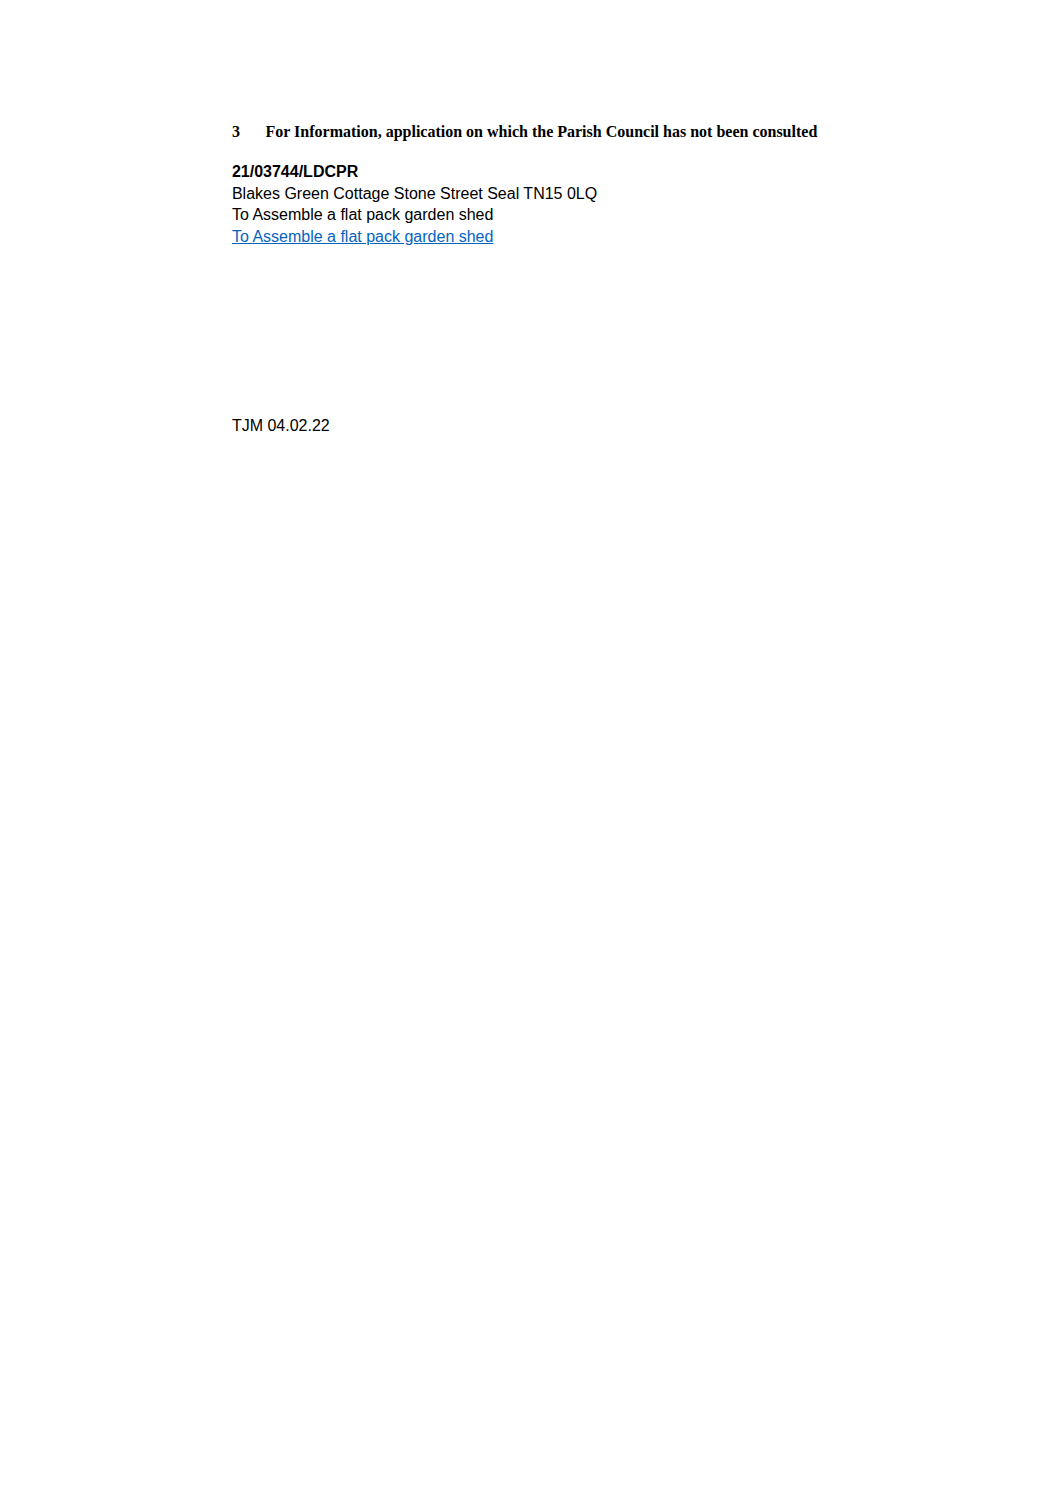3 For Information, application on which the Parish Council has not been consulted
21/03744/LDCPR
Blakes Green Cottage Stone Street Seal TN15 0LQ
To Assemble a flat pack garden shed
To Assemble a flat pack garden shed
TJM 04.02.22